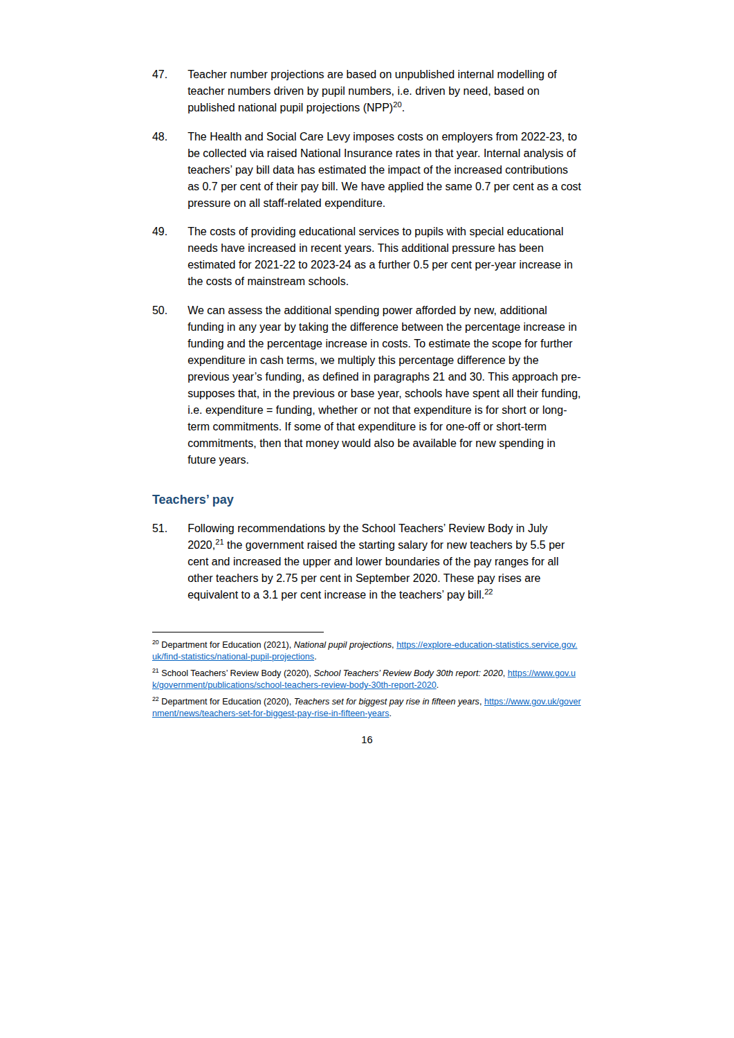47.
Teacher number projections are based on unpublished internal modelling of teacher numbers driven by pupil numbers, i.e. driven by need, based on published national pupil projections (NPP)20.
48.
The Health and Social Care Levy imposes costs on employers from 2022-23, to be collected via raised National Insurance rates in that year. Internal analysis of teachers’ pay bill data has estimated the impact of the increased contributions as 0.7 per cent of their pay bill. We have applied the same 0.7 per cent as a cost pressure on all staff-related expenditure.
49.
The costs of providing educational services to pupils with special educational needs have increased in recent years. This additional pressure has been estimated for 2021-22 to 2023-24 as a further 0.5 per cent per-year increase in the costs of mainstream schools.
50.
We can assess the additional spending power afforded by new, additional funding in any year by taking the difference between the percentage increase in funding and the percentage increase in costs. To estimate the scope for further expenditure in cash terms, we multiply this percentage difference by the previous year’s funding, as defined in paragraphs 21 and 30. This approach pre-supposes that, in the previous or base year, schools have spent all their funding, i.e. expenditure = funding, whether or not that expenditure is for short or long-term commitments. If some of that expenditure is for one-off or short-term commitments, then that money would also be available for new spending in future years.
Teachers’ pay
51.
Following recommendations by the School Teachers’ Review Body in July 2020,21 the government raised the starting salary for new teachers by 5.5 per cent and increased the upper and lower boundaries of the pay ranges for all other teachers by 2.75 per cent in September 2020. These pay rises are equivalent to a 3.1 per cent increase in the teachers’ pay bill.22
20 Department for Education (2021), National pupil projections, https://explore-education-statistics.service.gov.uk/find-statistics/national-pupil-projections.
21 School Teachers’ Review Body (2020), School Teachers’ Review Body 30th report: 2020, https://www.gov.uk/government/publications/school-teachers-review-body-30th-report-2020.
22 Department for Education (2020), Teachers set for biggest pay rise in fifteen years, https://www.gov.uk/government/news/teachers-set-for-biggest-pay-rise-in-fifteen-years.
16